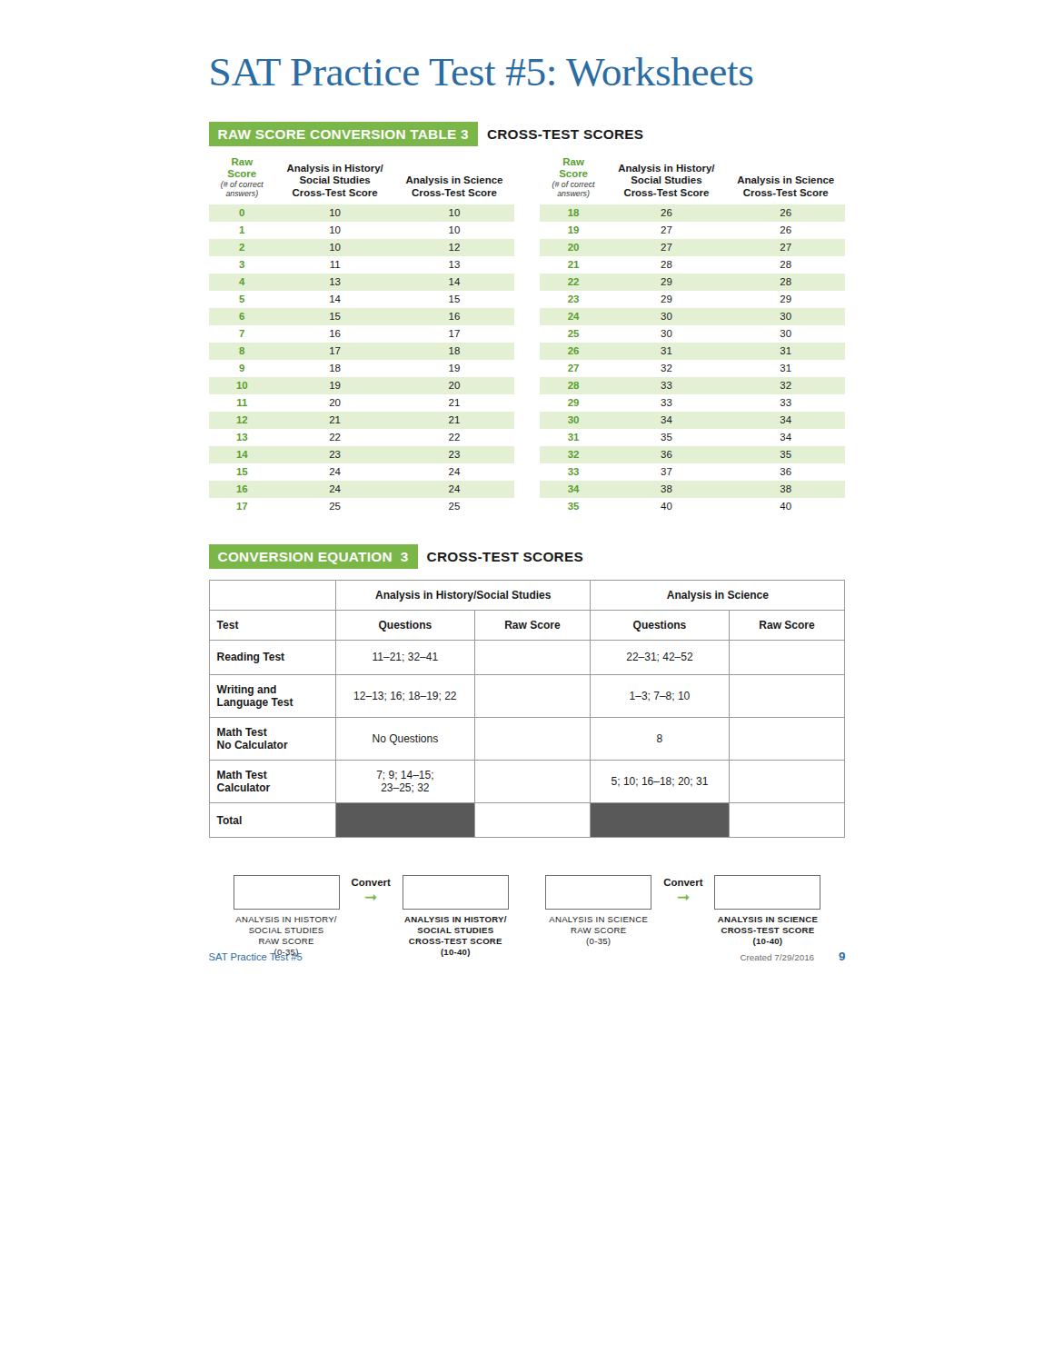SAT Practice Test #5: Worksheets
RAW SCORE CONVERSION TABLE 3
CROSS-TEST SCORES
| Raw Score (# of correct answers) | Analysis in History/ Social Studies Cross-Test Score | Analysis in Science Cross-Test Score |
| --- | --- | --- |
| 0 | 10 | 10 |
| 1 | 10 | 10 |
| 2 | 10 | 12 |
| 3 | 11 | 13 |
| 4 | 13 | 14 |
| 5 | 14 | 15 |
| 6 | 15 | 16 |
| 7 | 16 | 17 |
| 8 | 17 | 18 |
| 9 | 18 | 19 |
| 10 | 19 | 20 |
| 11 | 20 | 21 |
| 12 | 21 | 21 |
| 13 | 22 | 22 |
| 14 | 23 | 23 |
| 15 | 24 | 24 |
| 16 | 24 | 24 |
| 17 | 25 | 25 |
| Raw Score (# of correct answers) | Analysis in History/ Social Studies Cross-Test Score | Analysis in Science Cross-Test Score |
| --- | --- | --- |
| 18 | 26 | 26 |
| 19 | 27 | 26 |
| 20 | 27 | 27 |
| 21 | 28 | 28 |
| 22 | 29 | 28 |
| 23 | 29 | 29 |
| 24 | 30 | 30 |
| 25 | 30 | 30 |
| 26 | 31 | 31 |
| 27 | 32 | 31 |
| 28 | 33 | 32 |
| 29 | 33 | 33 |
| 30 | 34 | 34 |
| 31 | 35 | 34 |
| 32 | 36 | 35 |
| 33 | 37 | 36 |
| 34 | 38 | 38 |
| 35 | 40 | 40 |
CONVERSION EQUATION 3
CROSS-TEST SCORES
| | Analysis in History/Social Studies | Analysis in Science |
| --- | --- | --- |
| Test | Questions | Raw Score | Questions | Raw Score |
| Reading Test | 11–21; 32–41 | | 22–31; 42–52 | |
| Writing and Language Test | 12–13; 16; 18–19; 22 | | 1–3; 7–8; 10 | |
| Math Test No Calculator | No Questions | | 8 | |
| Math Test Calculator | 7; 9; 14–15; 23–25; 32 | | 5; 10; 16–18; 20; 31 | |
| Total | | | | |
ANALYSIS IN HISTORY/
SOCIAL STUDIES
RAW SCORE
(0-35)
Convert ➞
ANALYSIS IN HISTORY/
SOCIAL STUDIES
CROSS-TEST SCORE
(10-40)
ANALYSIS IN SCIENCE
RAW SCORE
(0-35)
Convert ➞
ANALYSIS IN SCIENCE
CROSS-TEST SCORE
(10-40)
SAT Practice Test #5
Created 7/29/2016
9